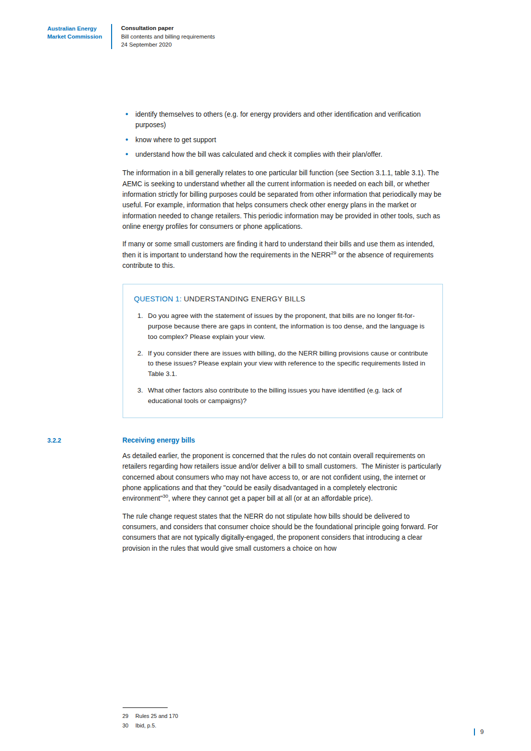Australian Energy
Market Commission
Consultation paper
Bill contents and billing requirements
24 September 2020
identify themselves to others (e.g. for energy providers and other identification and verification purposes)
know where to get support
understand how the bill was calculated and check it complies with their plan/offer.
The information in a bill generally relates to one particular bill function (see Section 3.1.1, table 3.1). The AEMC is seeking to understand whether all the current information is needed on each bill, or whether information strictly for billing purposes could be separated from other information that periodically may be useful. For example, information that helps consumers check other energy plans in the market or information needed to change retailers. This periodic information may be provided in other tools, such as online energy profiles for consumers or phone applications.
If many or some small customers are finding it hard to understand their bills and use them as intended, then it is important to understand how the requirements in the NERR29 or the absence of requirements contribute to this.
QUESTION 1: UNDERSTANDING ENERGY BILLS
Do you agree with the statement of issues by the proponent, that bills are no longer fit-for-purpose because there are gaps in content, the information is too dense, and the language is too complex? Please explain your view.
If you consider there are issues with billing, do the NERR billing provisions cause or contribute to these issues? Please explain your view with reference to the specific requirements listed in Table 3.1.
What other factors also contribute to the billing issues you have identified (e.g. lack of educational tools or campaigns)?
3.2.2
Receiving energy bills
As detailed earlier, the proponent is concerned that the rules do not contain overall requirements on retailers regarding how retailers issue and/or deliver a bill to small customers. The Minister is particularly concerned about consumers who may not have access to, or are not confident using, the internet or phone applications and that they "could be easily disadvantaged in a completely electronic environment"30, where they cannot get a paper bill at all (or at an affordable price).
The rule change request states that the NERR do not stipulate how bills should be delivered to consumers, and considers that consumer choice should be the foundational principle going forward. For consumers that are not typically digitally-engaged, the proponent considers that introducing a clear provision in the rules that would give small customers a choice on how
| 29 | Rules 25 and 170 |
| 30 | Ibid, p.5. |
9